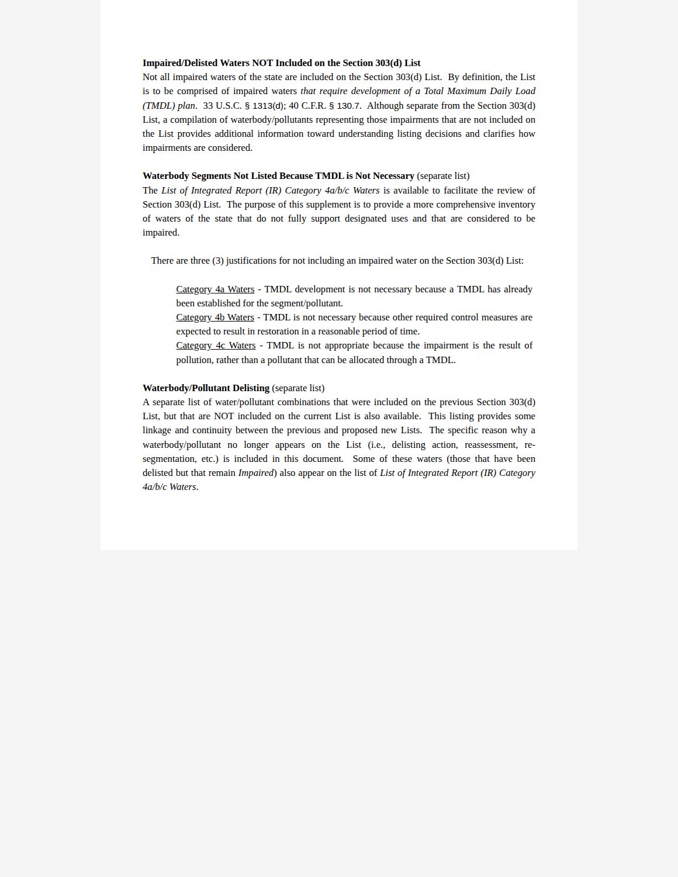Impaired/Delisted Waters NOT Included on the Section 303(d) List
Not all impaired waters of the state are included on the Section 303(d) List. By definition, the List is to be comprised of impaired waters that require development of a Total Maximum Daily Load (TMDL) plan. 33 U.S.C. § 1313(d); 40 C.F.R. § 130.7. Although separate from the Section 303(d) List, a compilation of waterbody/pollutants representing those impairments that are not included on the List provides additional information toward understanding listing decisions and clarifies how impairments are considered.
Waterbody Segments Not Listed Because TMDL is Not Necessary (separate list)
The List of Integrated Report (IR) Category 4a/b/c Waters is available to facilitate the review of Section 303(d) List. The purpose of this supplement is to provide a more comprehensive inventory of waters of the state that do not fully support designated uses and that are considered to be impaired.
There are three (3) justifications for not including an impaired water on the Section 303(d) List:
Category 4a Waters - TMDL development is not necessary because a TMDL has already been established for the segment/pollutant.
Category 4b Waters - TMDL is not necessary because other required control measures are expected to result in restoration in a reasonable period of time.
Category 4c Waters - TMDL is not appropriate because the impairment is the result of pollution, rather than a pollutant that can be allocated through a TMDL.
Waterbody/Pollutant Delisting (separate list)
A separate list of water/pollutant combinations that were included on the previous Section 303(d) List, but that are NOT included on the current List is also available. This listing provides some linkage and continuity between the previous and proposed new Lists. The specific reason why a waterbody/pollutant no longer appears on the List (i.e., delisting action, reassessment, re-segmentation, etc.) is included in this document. Some of these waters (those that have been delisted but that remain Impaired) also appear on the list of List of Integrated Report (IR) Category 4a/b/c Waters.